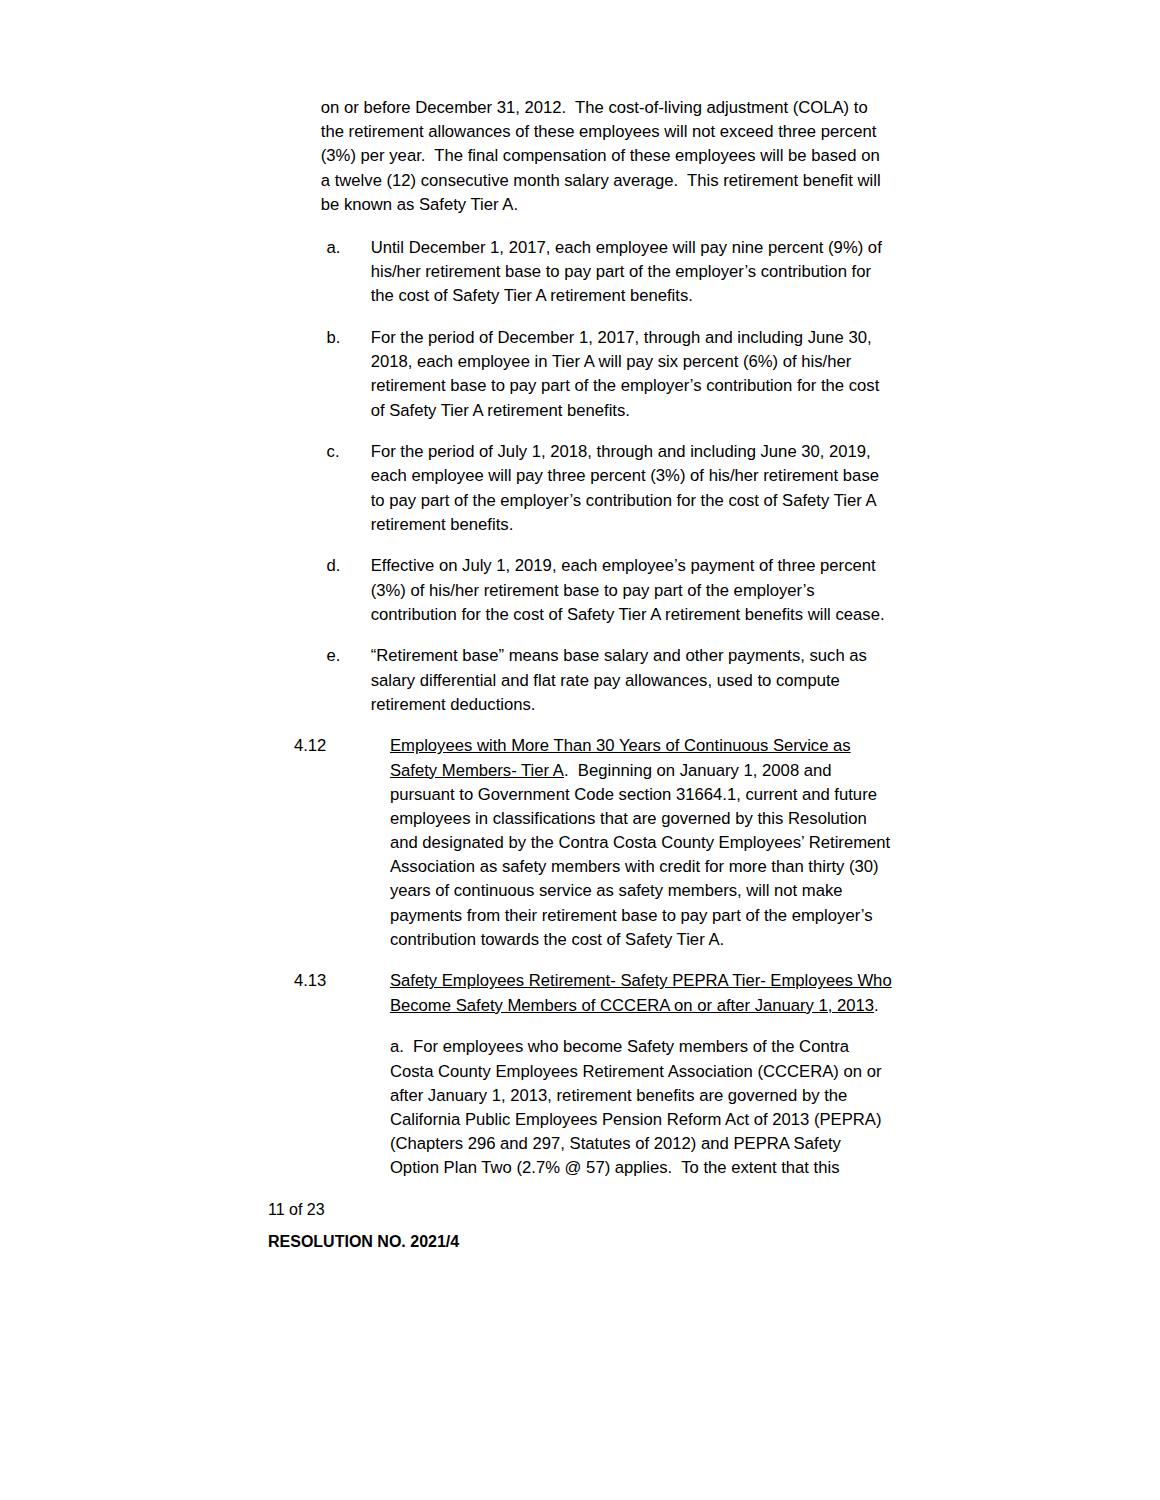on or before December 31, 2012. The cost-of-living adjustment (COLA) to the retirement allowances of these employees will not exceed three percent (3%) per year. The final compensation of these employees will be based on a twelve (12) consecutive month salary average. This retirement benefit will be known as Safety Tier A.
a. Until December 1, 2017, each employee will pay nine percent (9%) of his/her retirement base to pay part of the employer’s contribution for the cost of Safety Tier A retirement benefits.
b. For the period of December 1, 2017, through and including June 30, 2018, each employee in Tier A will pay six percent (6%) of his/her retirement base to pay part of the employer’s contribution for the cost of Safety Tier A retirement benefits.
c. For the period of July 1, 2018, through and including June 30, 2019, each employee will pay three percent (3%) of his/her retirement base to pay part of the employer’s contribution for the cost of Safety Tier A retirement benefits.
d. Effective on July 1, 2019, each employee’s payment of three percent (3%) of his/her retirement base to pay part of the employer’s contribution for the cost of Safety Tier A retirement benefits will cease.
e. “Retirement base” means base salary and other payments, such as salary differential and flat rate pay allowances, used to compute retirement deductions.
4.12 Employees with More Than 30 Years of Continuous Service as Safety Members- Tier A. Beginning on January 1, 2008 and pursuant to Government Code section 31664.1, current and future employees in classifications that are governed by this Resolution and designated by the Contra Costa County Employees’ Retirement Association as safety members with credit for more than thirty (30) years of continuous service as safety members, will not make payments from their retirement base to pay part of the employer’s contribution towards the cost of Safety Tier A.
4.13 Safety Employees Retirement- Safety PEPRA Tier- Employees Who Become Safety Members of CCCERA on or after January 1, 2013.
a. For employees who become Safety members of the Contra Costa County Employees Retirement Association (CCCERA) on or after January 1, 2013, retirement benefits are governed by the California Public Employees Pension Reform Act of 2013 (PEPRA) (Chapters 296 and 297, Statutes of 2012) and PEPRA Safety Option Plan Two (2.7% @ 57) applies. To the extent that this
11 of 23
RESOLUTION NO. 2021/4